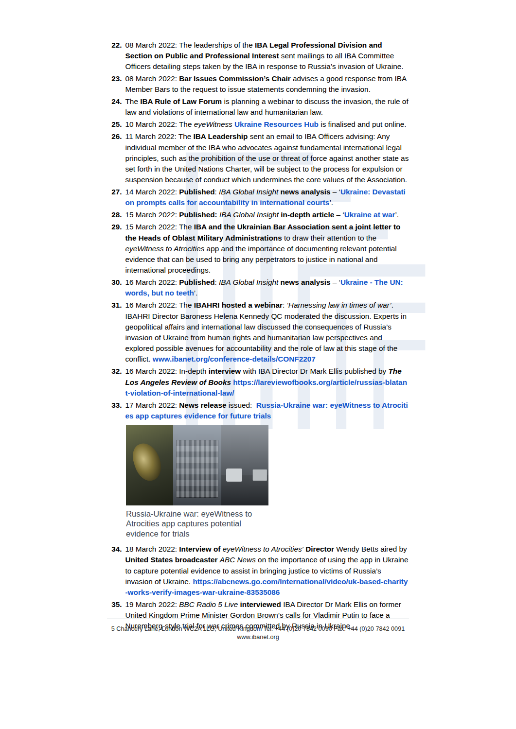22. 08 March 2022: The leaderships of the IBA Legal Professional Division and Section on Public and Professional Interest sent mailings to all IBA Committee Officers detailing steps taken by the IBA in response to Russia’s invasion of Ukraine.
23. 08 March 2022: Bar Issues Commission’s Chair advises a good response from IBA Member Bars to the request to issue statements condemning the invasion.
24. The IBA Rule of Law Forum is planning a webinar to discuss the invasion, the rule of law and violations of international law and humanitarian law.
25. 10 March 2022: The eyeWitness Ukraine Resources Hub is finalised and put online.
26. 11 March 2022: The IBA Leadership sent an email to IBA Officers advising: Any individual member of the IBA who advocates against fundamental international legal principles, such as the prohibition of the use or threat of force against another state as set forth in the United Nations Charter, will be subject to the process for expulsion or suspension because of conduct which undermines the core values of the Association.
27. 14 March 2022: Published: IBA Global Insight news analysis – ‘Ukraine: Devastation prompts calls for accountability in international courts’.
28. 15 March 2022: Published: IBA Global Insight in-depth article – ‘Ukraine at war’.
29. 15 March 2022: The IBA and the Ukrainian Bar Association sent a joint letter to the Heads of Oblast Military Administrations to draw their attention to the eyeWitness to Atrocities app and the importance of documenting relevant potential evidence that can be used to bring any perpetrators to justice in national and international proceedings.
30. 16 March 2022: Published: IBA Global Insight news analysis – ‘Ukraine - The UN: words, but no teeth’.
31. 16 March 2022: The IBAHRI hosted a webinar: ‘Harnessing law in times of war’. IBAHRI Director Baroness Helena Kennedy QC moderated the discussion. Experts in geopolitical affairs and international law discussed the consequences of Russia’s invasion of Ukraine from human rights and humanitarian law perspectives and explored possible avenues for accountability and the role of law at this stage of the conflict. www.ibanet.org/conference-details/CONF2207
32. 16 March 2022: In-depth interview with IBA Director Dr Mark Ellis published by The Los Angeles Review of Books https://lareviewofbooks.org/article/russias-blatant-violation-of-international-law/
33. 17 March 2022: News release issued: Russia-Ukraine war: eyeWitness to Atrocities app captures evidence for future trials
Russia-Ukraine war: eyeWitness to Atrocities app captures potential evidence for trials
34. 18 March 2022: Interview of eyeWitness to Atrocities’ Director Wendy Betts aired by United States broadcaster ABC News on the importance of using the app in Ukraine to capture potential evidence to assist in bringing justice to victims of Russia’s invasion of Ukraine. https://abcnews.go.com/International/video/uk-based-charity-works-verify-images-war-ukraine-83535086
35. 19 March 2022: BBC Radio 5 Live interviewed IBA Director Dr Mark Ellis on former United Kingdom Prime Minister Gordon Brown’s calls for Vladimir Putin to face a Nuremberg-style trial for war crimes committed by Russia in Ukraine.
5 Chancery Lane, London WC2A 1LG, United Kingdom Tel: +44 (0)20 7842 0090 Fax: +44 (0)20 7842 0091
www.ibanet.org